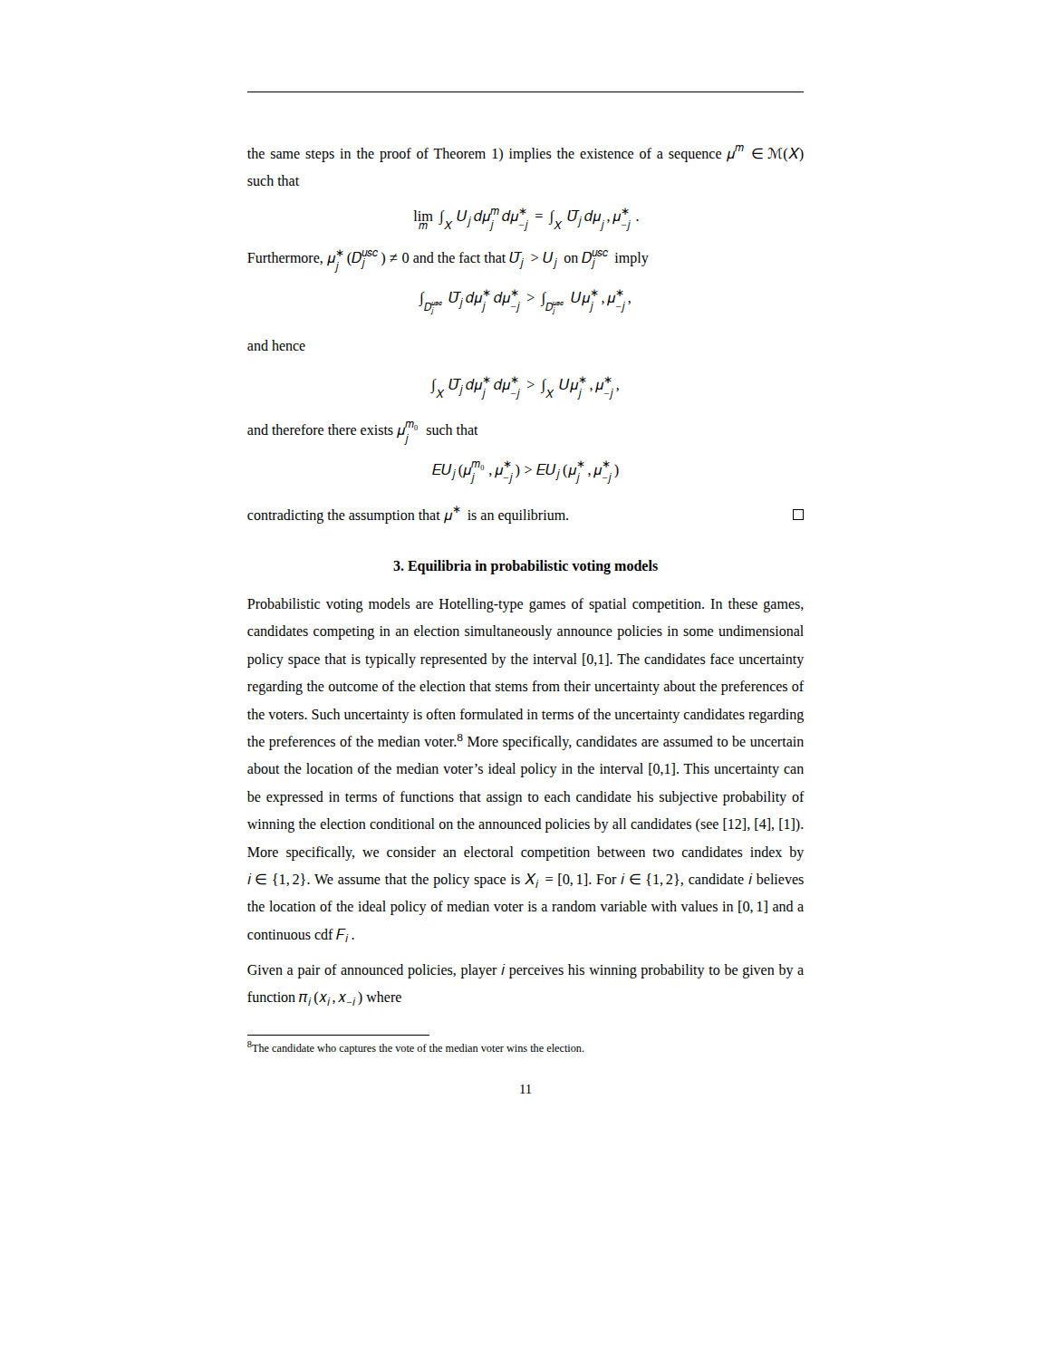the same steps in the proof of Theorem 1) implies the existence of a sequence μm∈ℳ(X) such that
limm ∫X Uj dμjm dμ−j∗ = ∫X Uj¯ dμj, μ−j∗.
Furthermore, μj∗ (Djusc) ≠0 and the fact that Uj¯ >Uj on Djusc imply
∫Djusc Uj¯ dμj∗ dμ−j∗ > ∫Djusc Uμj∗, μ−j∗,
and hence
∫X Uj¯ dμj∗ dμ−j∗ > ∫X Uμj∗, μ−j∗,
and therefore there exists μjm0 such that
EUj ( μjm0 , μ−j∗ ) > EUj ( μj∗ , μ−j∗ )
contradicting the assumption that μ∗ is an equilibrium.
3. Equilibria in probabilistic voting models
Probabilistic voting models are Hotelling-type games of spatial competition. In these games, candidates competing in an election simultaneously announce policies in some undimensional policy space that is typically represented by the interval [0,1]. The candidates face uncertainty regarding the outcome of the election that stems from their uncertainty about the preferences of the voters. Such uncertainty is often formulated in terms of the uncertainty candidates regarding the preferences of the median voter.8 More specifically, candidates are assumed to be uncertain about the location of the median voter’s ideal policy in the interval [0,1]. This uncertainty can be expressed in terms of functions that assign to each candidate his subjective probability of winning the election conditional on the announced policies by all candidates (see [12], [4], [1]). More specifically, we consider an electoral competition between two candidates index by i∈{1,2} . We assume that the policy space is Xi=[0,1] . For i∈{1,2} , candidate i believes the location of the ideal policy of median voter is a random variable with values in [0,1] and a continuous cdf Fi.
Given a pair of announced policies, player i perceives his winning probability to be given by a function πi(xi,x−i) where
8The candidate who captures the vote of the median voter wins the election.
11